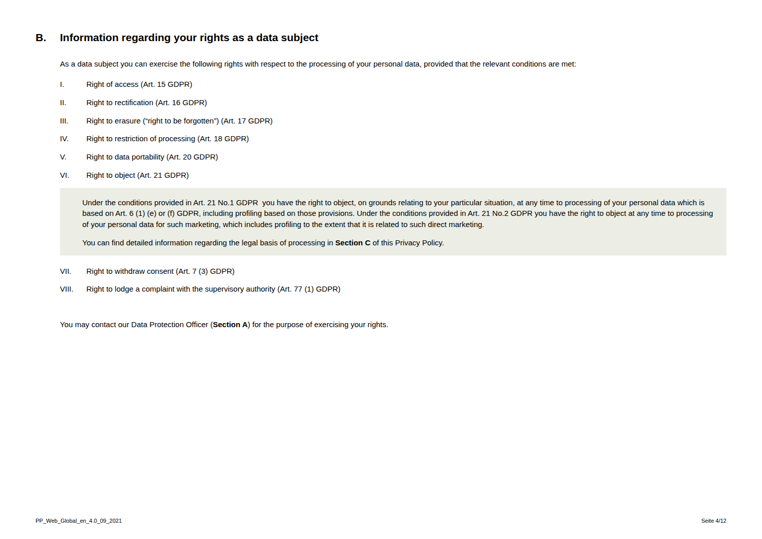B. Information regarding your rights as a data subject
As a data subject you can exercise the following rights with respect to the processing of your personal data, provided that the relevant conditions are met:
I. Right of access (Art. 15 GDPR)
II. Right to rectification (Art. 16 GDPR)
III. Right to erasure (“right to be forgotten”) (Art. 17 GDPR)
IV. Right to restriction of processing (Art. 18 GDPR)
V. Right to data portability (Art. 20 GDPR)
VI. Right to object (Art. 21 GDPR)
Under the conditions provided in Art. 21 No.1 GDPR you have the right to object, on grounds relating to your particular situation, at any time to processing of your personal data which is based on Art. 6 (1) (e) or (f) GDPR, including profiling based on those provisions. Under the conditions provided in Art. 21 No.2 GDPR you have the right to object at any time to processing of your personal data for such marketing, which includes profiling to the extent that it is related to such direct marketing.
You can find detailed information regarding the legal basis of processing in Section C of this Privacy Policy.
VII. Right to withdraw consent (Art. 7 (3) GDPR)
VIII. Right to lodge a complaint with the supervisory authority (Art. 77 (1) GDPR)
You may contact our Data Protection Officer (Section A) for the purpose of exercising your rights.
PP_Web_Global_en_4.0_09_2021 Seite 4/12